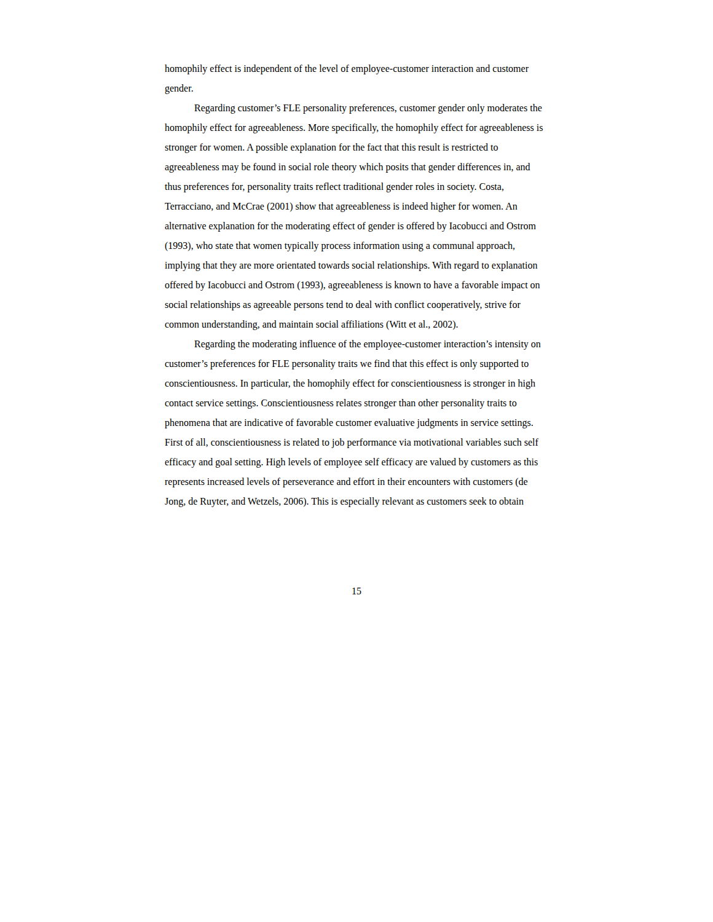homophily effect is independent of the level of employee-customer interaction and customer gender.
Regarding customer’s FLE personality preferences, customer gender only moderates the homophily effect for agreeableness. More specifically, the homophily effect for agreeableness is stronger for women. A possible explanation for the fact that this result is restricted to agreeableness may be found in social role theory which posits that gender differences in, and thus preferences for, personality traits reflect traditional gender roles in society. Costa, Terracciano, and McCrae (2001) show that agreeableness is indeed higher for women. An alternative explanation for the moderating effect of gender is offered by Iacobucci and Ostrom (1993), who state that women typically process information using a communal approach, implying that they are more orientated towards social relationships. With regard to explanation offered by Iacobucci and Ostrom (1993), agreeableness is known to have a favorable impact on social relationships as agreeable persons tend to deal with conflict cooperatively, strive for common understanding, and maintain social affiliations (Witt et al., 2002).
Regarding the moderating influence of the employee-customer interaction’s intensity on customer’s preferences for FLE personality traits we find that this effect is only supported to conscientiousness. In particular, the homophily effect for conscientiousness is stronger in high contact service settings. Conscientiousness relates stronger than other personality traits to phenomena that are indicative of favorable customer evaluative judgments in service settings. First of all, conscientiousness is related to job performance via motivational variables such self efficacy and goal setting. High levels of employee self efficacy are valued by customers as this represents increased levels of perseverance and effort in their encounters with customers (de Jong, de Ruyter, and Wetzels, 2006). This is especially relevant as customers seek to obtain
15